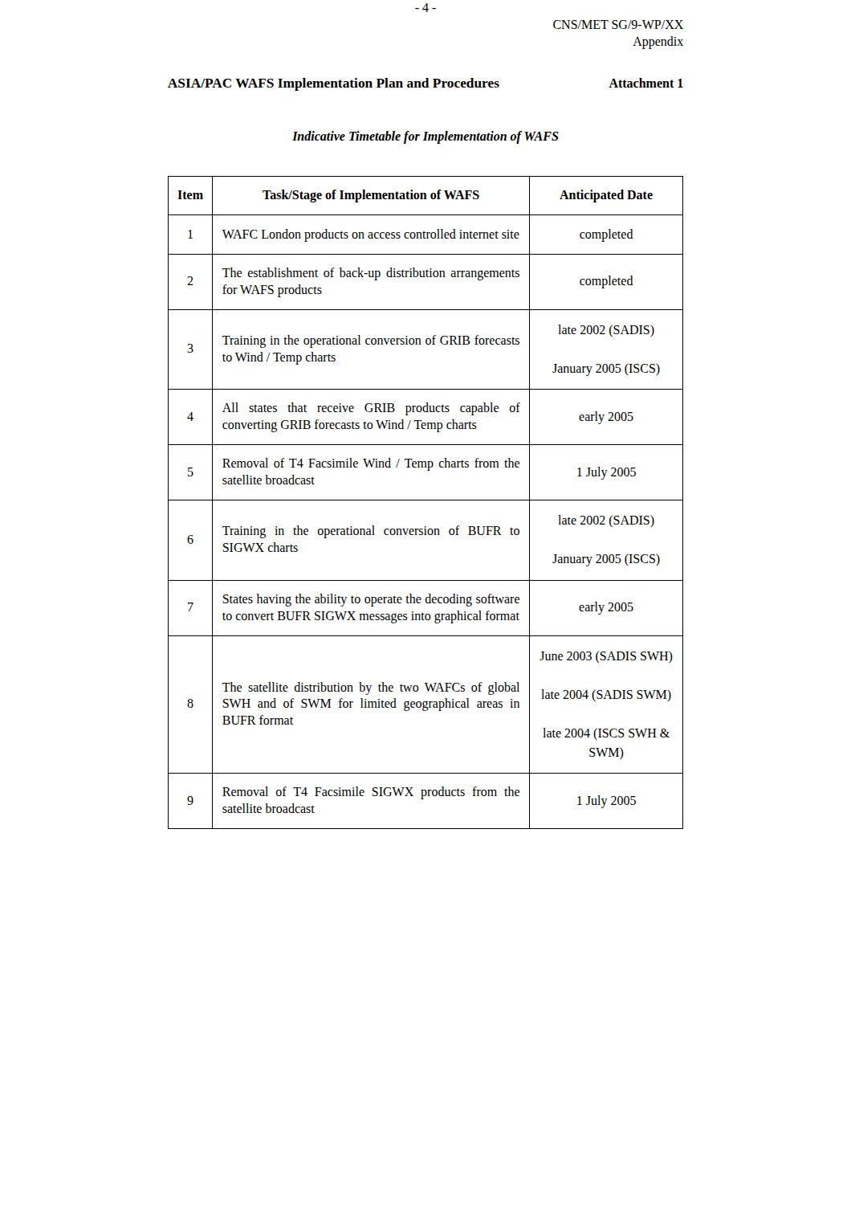- 4 -
CNS/MET SG/9-WP/XX
Appendix
ASIA/PAC WAFS Implementation Plan and Procedures Attachment 1
Indicative Timetable for Implementation of WAFS
| Item | Task/Stage of Implementation of WAFS | Anticipated Date |
| --- | --- | --- |
| 1 | WAFC London products on access controlled internet site | completed |
| 2 | The establishment of back-up distribution arrangements for WAFS products | completed |
| 3 | Training in the operational conversion of GRIB forecasts to Wind / Temp charts | late 2002 (SADIS) January 2005 (ISCS) |
| 4 | All states that receive GRIB products capable of converting GRIB forecasts to Wind / Temp charts | early 2005 |
| 5 | Removal of T4 Facsimile Wind / Temp charts from the satellite broadcast | 1 July 2005 |
| 6 | Training in the operational conversion of BUFR to SIGWX charts | late 2002 (SADIS) January 2005 (ISCS) |
| 7 | States having the ability to operate the decoding software to convert BUFR SIGWX messages into graphical format | early 2005 |
| 8 | The satellite distribution by the two WAFCs of global SWH and of SWM for limited geographical areas in BUFR format | June 2003 (SADIS SWH) late 2004 (SADIS SWM) late 2004 (ISCS SWH & SWM) |
| 9 | Removal of T4 Facsimile SIGWX products from the satellite broadcast | 1 July 2005 |